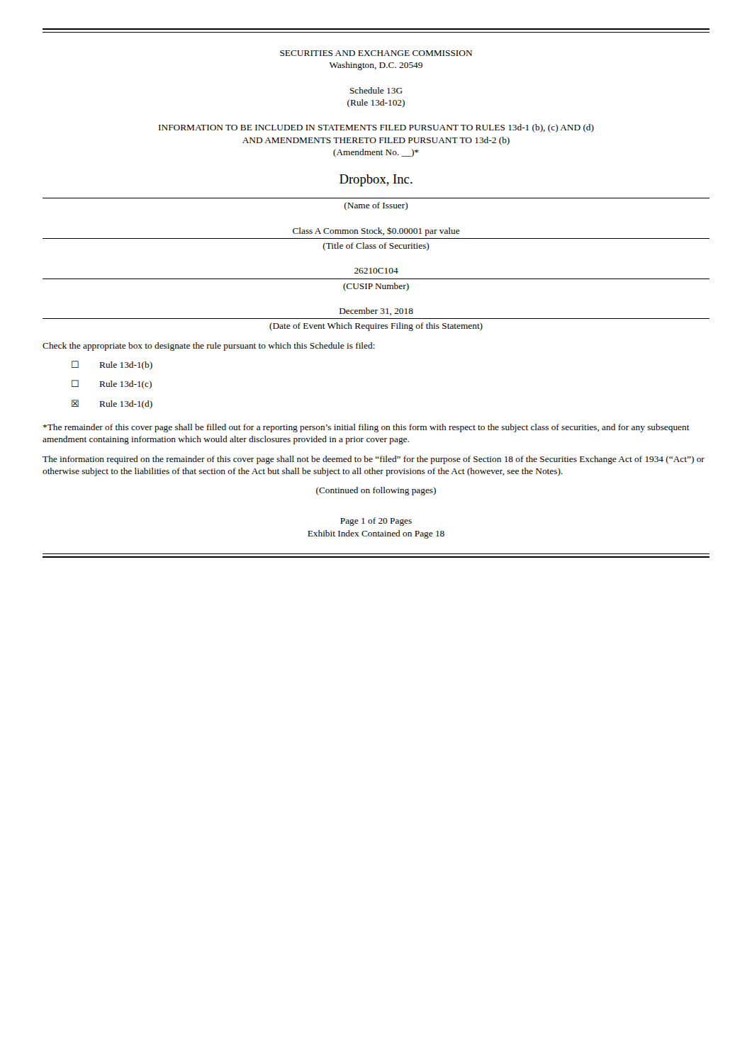SECURITIES AND EXCHANGE COMMISSION
Washington, D.C. 20549
Schedule 13G
(Rule 13d-102)
INFORMATION TO BE INCLUDED IN STATEMENTS FILED PURSUANT TO RULES 13d-1 (b), (c) AND (d)
AND AMENDMENTS THERETO FILED PURSUANT TO 13d-2 (b)
(Amendment No. __)*
Dropbox, Inc.
(Name of Issuer)
Class A Common Stock, $0.00001 par value
(Title of Class of Securities)
26210C104
(CUSIP Number)
December 31, 2018
(Date of Event Which Requires Filing of this Statement)
Check the appropriate box to designate the rule pursuant to which this Schedule is filed:
☐Rule 13d-1(b)
☐Rule 13d-1(c)
☒Rule 13d-1(d)
*The remainder of this cover page shall be filled out for a reporting person’s initial filing on this form with respect to the subject class of securities, and for any subsequent amendment containing information which would alter disclosures provided in a prior cover page.
The information required on the remainder of this cover page shall not be deemed to be “filed” for the purpose of Section 18 of the Securities Exchange Act of 1934 (“Act”) or otherwise subject to the liabilities of that section of the Act but shall be subject to all other provisions of the Act (however, see the Notes).
(Continued on following pages)
Page 1 of 20 Pages
Exhibit Index Contained on Page 18